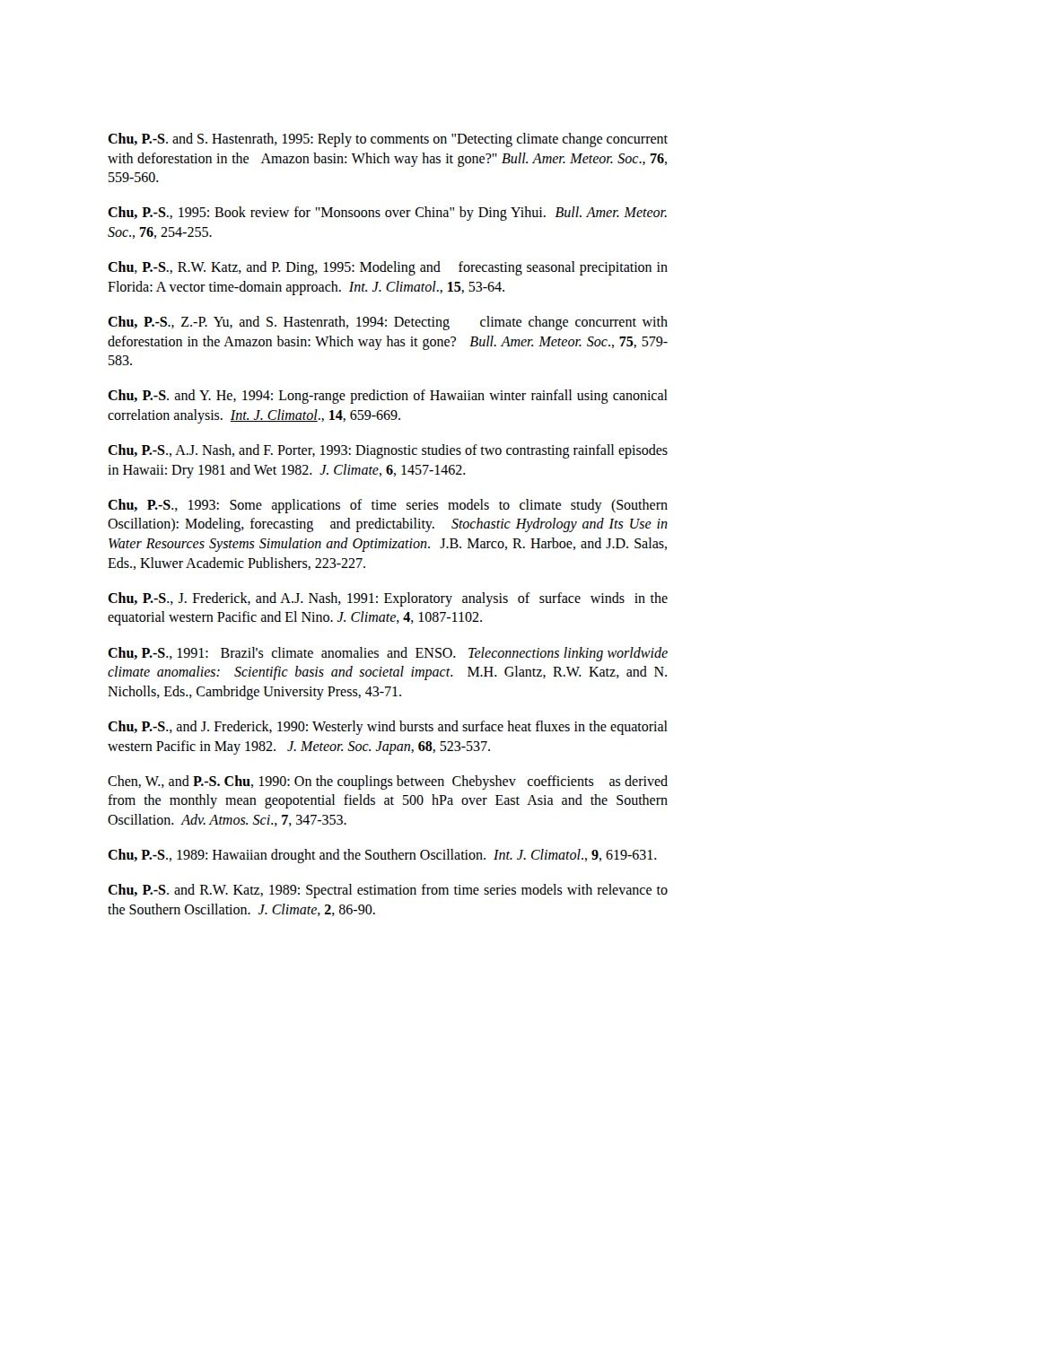Chu, P.-S. and S. Hastenrath, 1995: Reply to comments on "Detecting climate change concurrent with deforestation in the Amazon basin: Which way has it gone?" Bull. Amer. Meteor. Soc., 76, 559-560.
Chu, P.-S., 1995: Book review for "Monsoons over China" by Ding Yihui. Bull. Amer. Meteor. Soc., 76, 254-255.
Chu, P.-S., R.W. Katz, and P. Ding, 1995: Modeling and forecasting seasonal precipitation in Florida: A vector time-domain approach. Int. J. Climatol., 15, 53-64.
Chu, P.-S., Z.-P. Yu, and S. Hastenrath, 1994: Detecting climate change concurrent with deforestation in the Amazon basin: Which way has it gone? Bull. Amer. Meteor. Soc., 75, 579-583.
Chu, P.-S. and Y. He, 1994: Long-range prediction of Hawaiian winter rainfall using canonical correlation analysis. Int. J. Climatol., 14, 659-669.
Chu, P.-S., A.J. Nash, and F. Porter, 1993: Diagnostic studies of two contrasting rainfall episodes in Hawaii: Dry 1981 and Wet 1982. J. Climate, 6, 1457-1462.
Chu, P.-S., 1993: Some applications of time series models to climate study (Southern Oscillation): Modeling, forecasting and predictability. Stochastic Hydrology and Its Use in Water Resources Systems Simulation and Optimization. J.B. Marco, R. Harboe, and J.D. Salas, Eds., Kluwer Academic Publishers, 223-227.
Chu, P.-S., J. Frederick, and A.J. Nash, 1991: Exploratory analysis of surface winds in the equatorial western Pacific and El Nino. J. Climate, 4, 1087-1102.
Chu, P.-S., 1991: Brazil's climate anomalies and ENSO. Teleconnections linking worldwide climate anomalies: Scientific basis and societal impact. M.H. Glantz, R.W. Katz, and N. Nicholls, Eds., Cambridge University Press, 43-71.
Chu, P.-S., and J. Frederick, 1990: Westerly wind bursts and surface heat fluxes in the equatorial western Pacific in May 1982. J. Meteor. Soc. Japan, 68, 523-537.
Chen, W., and P.-S. Chu, 1990: On the couplings between Chebyshev coefficients as derived from the monthly mean geopotential fields at 500 hPa over East Asia and the Southern Oscillation. Adv. Atmos. Sci., 7, 347-353.
Chu, P.-S., 1989: Hawaiian drought and the Southern Oscillation. Int. J. Climatol., 9, 619-631.
Chu, P.-S. and R.W. Katz, 1989: Spectral estimation from time series models with relevance to the Southern Oscillation. J. Climate, 2, 86-90.